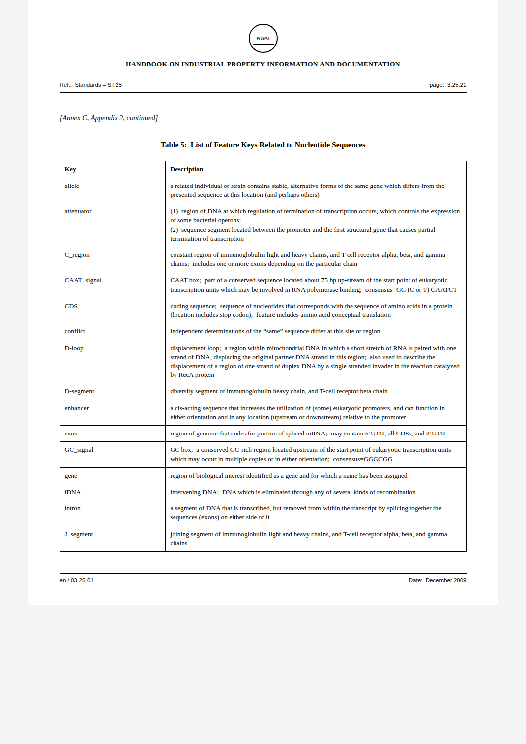Handbook on Industrial Property Information and Documentation
Ref.: Standards – ST.25 page: 3.25.21
[Annex C, Appendix 2, continued]
Table 5: List of Feature Keys Related to Nucleotide Sequences
| Key | Description |
| --- | --- |
| allele | a related individual or strain contains stable, alternative forms of the same gene which differs from the presented sequence at this location (and perhaps others) |
| attenuator | (1) region of DNA at which regulation of termination of transcription occurs, which controls the expression of some bacterial operons; (2) sequence segment located between the promoter and the first structural gene that causes partial termination of transcription |
| C_region | constant region of immunoglobulin light and heavy chains, and T-cell receptor alpha, beta, and gamma chains; includes one or more exons depending on the particular chain |
| CAAT_signal | CAAT box; part of a conserved sequence located about 75 bp up-stream of the start point of eukaryotic transcription units which may be involved in RNA polymerase binding; consensus=GG (C or T) CAATCT |
| CDS | coding sequence; sequence of nucleotides that corresponds with the sequence of amino acids in a protein (location includes stop codon); feature includes amino acid conceptual translation |
| conflict | independent determinations of the “same” sequence differ at this site or region |
| D-loop | displacement loop; a region within mitochondrial DNA in which a short stretch of RNA is paired with one strand of DNA, displacing the original partner DNA strand in this region; also used to describe the displacement of a region of one strand of duplex DNA by a single stranded invader in the reaction catalyzed by RecA protein |
| D-segment | diversity segment of immunoglobulin heavy chain, and T-cell receptor beta chain |
| enhancer | a cis-acting sequence that increases the utilization of (some) eukaryotic promoters, and can function in either orientation and in any location (upstream or downstream) relative to the promoter |
| exon | region of genome that codes for portion of spliced mRNA; may contain 5’UTR, all CDSs, and 3’UTR |
| GC_signal | GC box; a conserved GC-rich region located upstream of the start point of eukaryotic transcription units which may occur in multiple copies or in either orientation; consensus=GGGCGG |
| gene | region of biological interest identified as a gene and for which a name has been assigned |
| iDNA | intervening DNA; DNA which is eliminated through any of several kinds of recombination |
| intron | a segment of DNA that is transcribed, but removed from within the transcript by splicing together the sequences (exons) on either side of it |
| J_segment | joining segment of immunoglobulin light and heavy chains, and T-cell receptor alpha, beta, and gamma chains |
en / 03-25-01 Date: December 2009